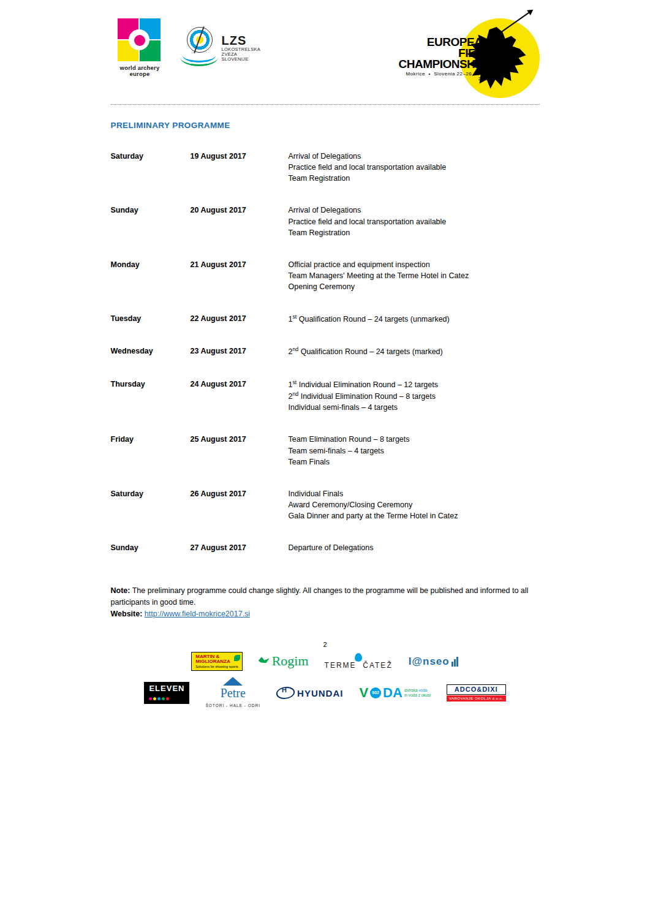world archery
europe
LZS
LOKOSTRELSKA
ZVEZA
SLOVENIJE
EUROPEAN FIELD
CHAMPIONSHIPS
Mokrice • Slovenia 22–26 August 2017
PRELIMINARY PROGRAMME
| Saturday | 19 August 2017 | Arrival of Delegations Practice field and local transportation available Team Registration |
| Sunday | 20 August 2017 | Arrival of Delegations Practice field and local transportation available Team Registration |
| Monday | 21 August 2017 | Official practice and equipment inspection Team Managers' Meeting at the Terme Hotel in Catez Opening Ceremony |
| Tuesday | 22 August 2017 | 1 st Qualification Round – 24 targets (unmarked) |
| Wednesday | 23 August 2017 | 2 nd Qualification Round – 24 targets (marked) |
| Thursday | 24 August 2017 | 1 st Individual Elimination Round – 12 targets 2 nd Individual Elimination Round – 8 targets Individual semi-finals – 4 targets |
| Friday | 25 August 2017 | Team Elimination Round – 8 targets Team semi-finals – 4 targets Team Finals |
| Saturday | 26 August 2017 | Individual Finals Award Ceremony/Closing Ceremony Gala Dinner and party at the Terme Hotel in Catez |
| Sunday | 27 August 2017 | Departure of Delegations |
Note: The preliminary programme could change slightly. All changes to the programme will be published and informed to all participants in good time.
Website: http://www.field-mokrice2017.si
2
MARTIN &
MIGLIORANZA Solutions for shooting sports
Rogim
TERME ČATEŽ
I@nseo
ELEVEN
Petre
ŠOTORI - HALE - ODRI
HYUNDAI
V 902 DA izvirska voda
in voda z okusi
ADCO&DIXI
VAROVANJE OKOLJA d.o.o.